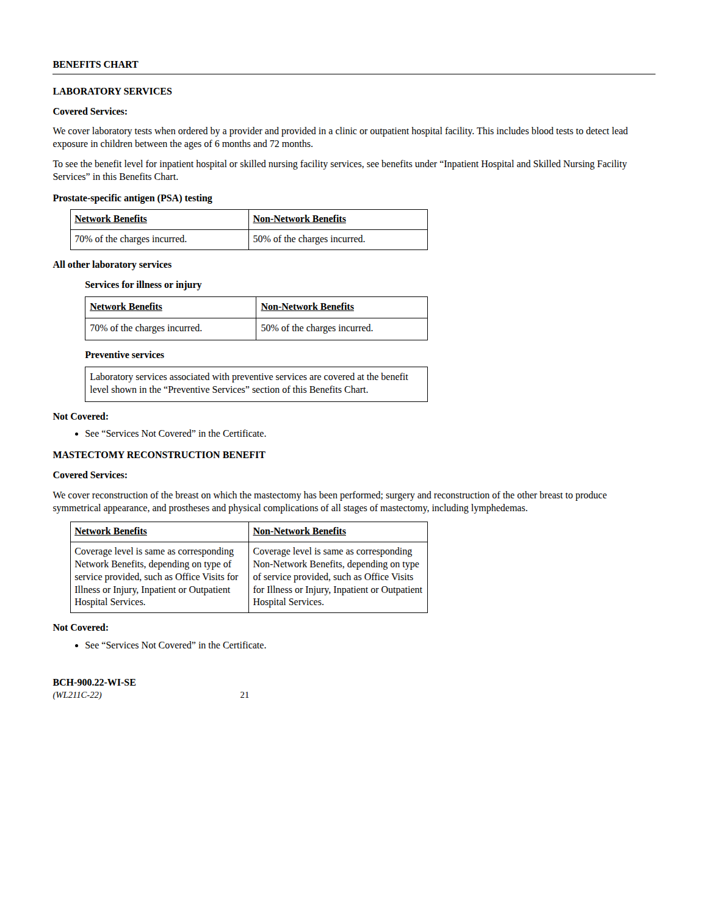BENEFITS CHART
LABORATORY SERVICES
Covered Services:
We cover laboratory tests when ordered by a provider and provided in a clinic or outpatient hospital facility. This includes blood tests to detect lead exposure in children between the ages of 6 months and 72 months.
To see the benefit level for inpatient hospital or skilled nursing facility services, see benefits under “Inpatient Hospital and Skilled Nursing Facility Services” in this Benefits Chart.
Prostate-specific antigen (PSA) testing
| Network Benefits | Non-Network Benefits |
| --- | --- |
| 70% of the charges incurred. | 50% of the charges incurred. |
All other laboratory services
Services for illness or injury
| Network Benefits | Non-Network Benefits |
| 70% of the charges incurred. | 50% of the charges incurred. |
Preventive services
| Laboratory services associated with preventive services are covered at the benefit level shown in the “Preventive Services” section of this Benefits Chart. |
Not Covered:
See “Services Not Covered” in the Certificate.
MASTECTOMY RECONSTRUCTION BENEFIT
Covered Services:
We cover reconstruction of the breast on which the mastectomy has been performed; surgery and reconstruction of the other breast to produce symmetrical appearance, and prostheses and physical complications of all stages of mastectomy, including lymphedemas.
| Network Benefits | Non-Network Benefits |
| --- | --- |
| Coverage level is same as corresponding Network Benefits, depending on type of service provided, such as Office Visits for Illness or Injury, Inpatient or Outpatient Hospital Services. | Coverage level is same as corresponding Non-Network Benefits, depending on type of service provided, such as Office Visits for Illness or Injury, Inpatient or Outpatient Hospital Services. |
Not Covered:
See “Services Not Covered” in the Certificate.
BCH-900.22-WI-SE
(WL211C-22) 21